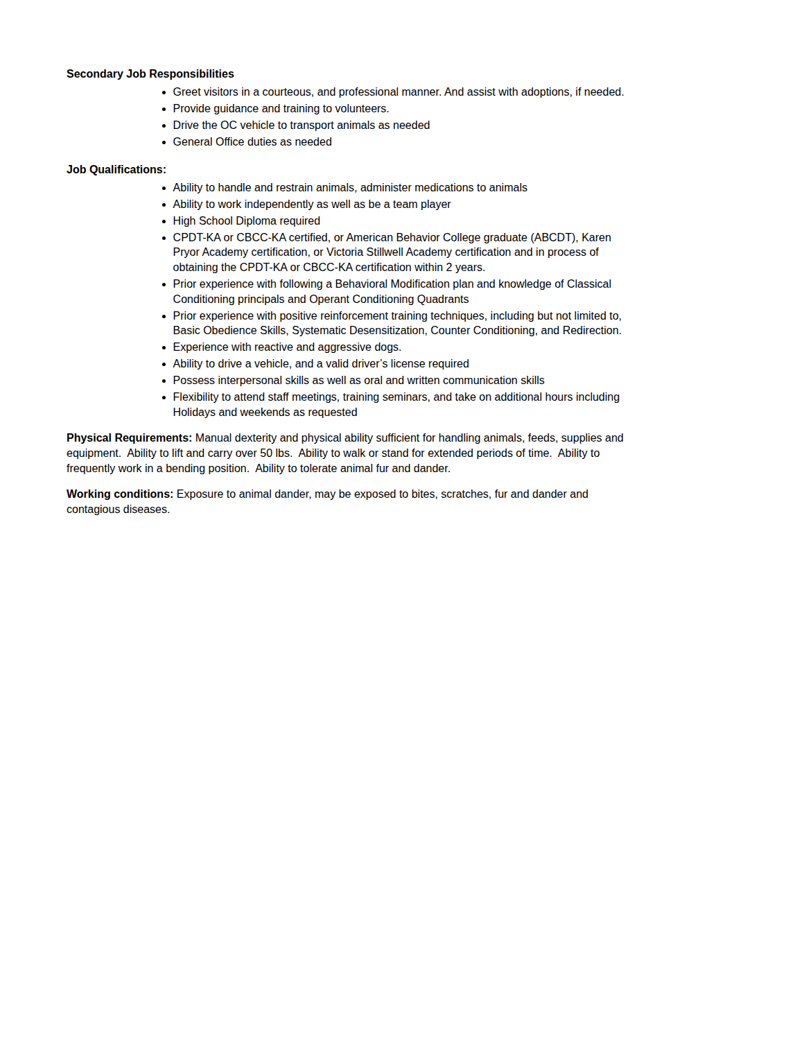Secondary Job Responsibilities
Greet visitors in a courteous, and professional manner. And assist with adoptions, if needed.
Provide guidance and training to volunteers.
Drive the OC vehicle to transport animals as needed
General Office duties as needed
Job Qualifications:
Ability to handle and restrain animals, administer medications to animals
Ability to work independently as well as be a team player
High School Diploma required
CPDT-KA or CBCC-KA certified, or American Behavior College graduate (ABCDT), Karen Pryor Academy certification, or Victoria Stillwell Academy certification and in process of obtaining the CPDT-KA or CBCC-KA certification within 2 years.
Prior experience with following a Behavioral Modification plan and knowledge of Classical Conditioning principals and Operant Conditioning Quadrants
Prior experience with positive reinforcement training techniques, including but not limited to, Basic Obedience Skills, Systematic Desensitization, Counter Conditioning, and Redirection.
Experience with reactive and aggressive dogs.
Ability to drive a vehicle, and a valid driver’s license required
Possess interpersonal skills as well as oral and written communication skills
Flexibility to attend staff meetings, training seminars, and take on additional hours including Holidays and weekends as requested
Physical Requirements: Manual dexterity and physical ability sufficient for handling animals, feeds, supplies and equipment. Ability to lift and carry over 50 lbs. Ability to walk or stand for extended periods of time. Ability to frequently work in a bending position. Ability to tolerate animal fur and dander.
Working conditions: Exposure to animal dander, may be exposed to bites, scratches, fur and dander and contagious diseases.